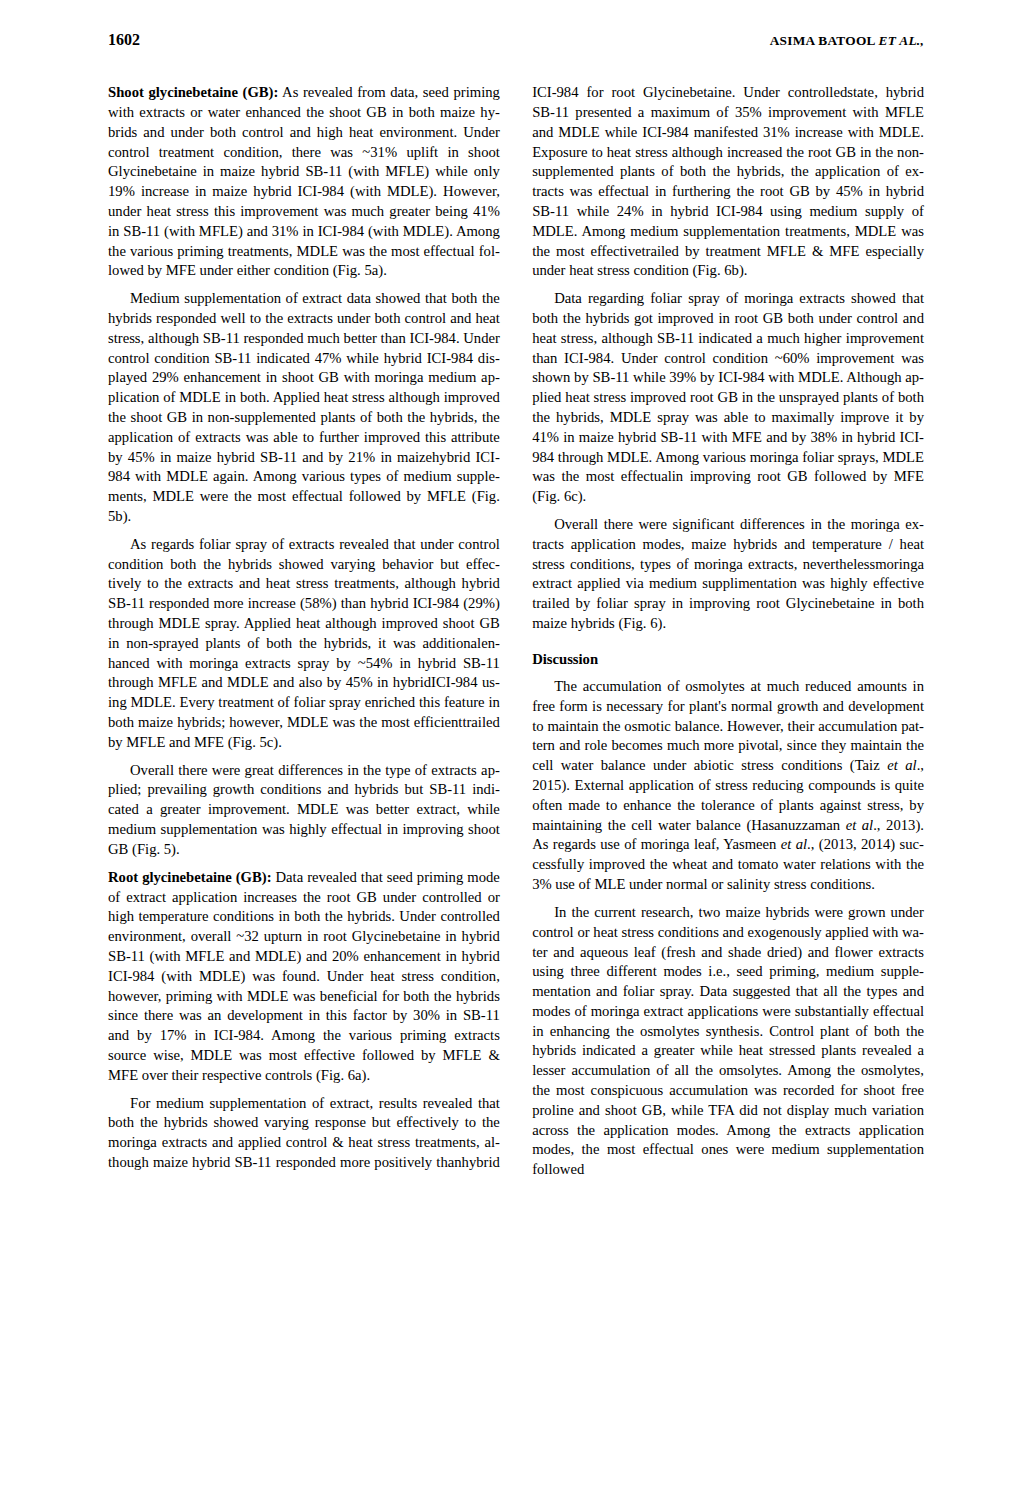1602 ASIMA BATOOL ET AL.,
Shoot glycinebetaine (GB): As revealed from data, seed priming with extracts or water enhanced the shoot GB in both maize hybrids and under both control and high heat environment. Under control treatment condition, there was ~31% uplift in shoot Glycinebetaine in maize hybrid SB-11 (with MFLE) while only 19% increase in maize hybrid ICI-984 (with MDLE). However, under heat stress this improvement was much greater being 41% in SB-11 (with MFLE) and 31% in ICI-984 (with MDLE). Among the various priming treatments, MDLE was the most effectual followed by MFE under either condition (Fig. 5a).
Medium supplementation of extract data showed that both the hybrids responded well to the extracts under both control and heat stress, although SB-11 responded much better than ICI-984. Under control condition SB-11 indicated 47% while hybrid ICI-984 displayed 29% enhancement in shoot GB with moringa medium application of MDLE in both. Applied heat stress although improved the shoot GB in non-supplemented plants of both the hybrids, the application of extracts was able to further improved this attribute by 45% in maize hybrid SB-11 and by 21% in maizehybrid ICI-984 with MDLE again. Among various types of medium supplements, MDLE were the most effectual followed by MFLE (Fig. 5b).
As regards foliar spray of extracts revealed that under control condition both the hybrids showed varying behavior but effectively to the extracts and heat stress treatments, although hybrid SB-11 responded more increase (58%) than hybrid ICI-984 (29%) through MDLE spray. Applied heat although improved shoot GB in non-sprayed plants of both the hybrids, it was additionalenhanced with moringa extracts spray by ~54% in hybrid SB-11 through MFLE and MDLE and also by 45% in hybridICI-984 using MDLE. Every treatment of foliar spray enriched this feature in both maize hybrids; however, MDLE was the most efficienttrailed by MFLE and MFE (Fig. 5c).
Overall there were great differences in the type of extracts applied; prevailing growth conditions and hybrids but SB-11 indicated a greater improvement. MDLE was better extract, while medium supplementation was highly effectual in improving shoot GB (Fig. 5).
Root glycinebetaine (GB): Data revealed that seed priming mode of extract application increases the root GB under controlled or high temperature conditions in both the hybrids. Under controlled environment, overall ~32 upturn in root Glycinebetaine in hybrid SB-11 (with MFLE and MDLE) and 20% enhancement in hybrid ICI-984 (with MDLE) was found. Under heat stress condition, however, priming with MDLE was beneficial for both the hybrids since there was an development in this factor by 30% in SB-11 and by 17% in ICI-984. Among the various priming extracts source wise, MDLE was most effective followed by MFLE & MFE over their respective controls (Fig. 6a).
For medium supplementation of extract, results revealed that both the hybrids showed varying response but effectively to the moringa extracts and applied control & heat stress treatments, although maize hybrid SB-11 responded more positively thanhybrid ICI-984 for root Glycinebetaine. Under controlledstate, hybrid SB-11 presented a maximum of 35% improvement with MFLE and MDLE while ICI-984 manifested 31% increase with MDLE. Exposure to heat stress although increased the root GB in the non-supplemented plants of both the hybrids, the application of extracts was effectual in furthering the root GB by 45% in hybrid SB-11 while 24% in hybrid ICI-984 using medium supply of MDLE. Among medium supplementation treatments, MDLE was the most effectivetrailed by treatment MFLE & MFE especially under heat stress condition (Fig. 6b).
Data regarding foliar spray of moringa extracts showed that both the hybrids got improved in root GB both under control and heat stress, although SB-11 indicated a much higher improvement than ICI-984. Under control condition ~60% improvement was shown by SB-11 while 39% by ICI-984 with MDLE. Although applied heat stress improved root GB in the unsprayed plants of both the hybrids, MDLE spray was able to maximally improve it by 41% in maize hybrid SB-11 with MFE and by 38% in hybrid ICI-984 through MDLE. Among various moringa foliar sprays, MDLE was the most effectualin improving root GB followed by MFE (Fig. 6c).
Overall there were significant differences in the moringa extracts application modes, maize hybrids and temperature / heat stress conditions, types of moringa extracts, neverthelessmoringa extract applied via medium supplimentation was highly effective trailed by foliar spray in improving root Glycinebetaine in both maize hybrids (Fig. 6).
Discussion
The accumulation of osmolytes at much reduced amounts in free form is necessary for plant's normal growth and development to maintain the osmotic balance. However, their accumulation pattern and role becomes much more pivotal, since they maintain the cell water balance under abiotic stress conditions (Taiz et al., 2015). External application of stress reducing compounds is quite often made to enhance the tolerance of plants against stress, by maintaining the cell water balance (Hasanuzzaman et al., 2013). As regards use of moringa leaf, Yasmeen et al., (2013, 2014) successfully improved the wheat and tomato water relations with the 3% use of MLE under normal or salinity stress conditions.
In the current research, two maize hybrids were grown under control or heat stress conditions and exogenously applied with water and aqueous leaf (fresh and shade dried) and flower extracts using three different modes i.e., seed priming, medium supplementation and foliar spray. Data suggested that all the types and modes of moringa extract applications were substantially effectual in enhancing the osmolytes synthesis. Control plant of both the hybrids indicated a greater while heat stressed plants revealed a lesser accumulation of all the omsolytes. Among the osmolytes, the most conspicuous accumulation was recorded for shoot free proline and shoot GB, while TFA did not display much variation across the application modes. Among the extracts application modes, the most effectual ones were medium supplementation followed